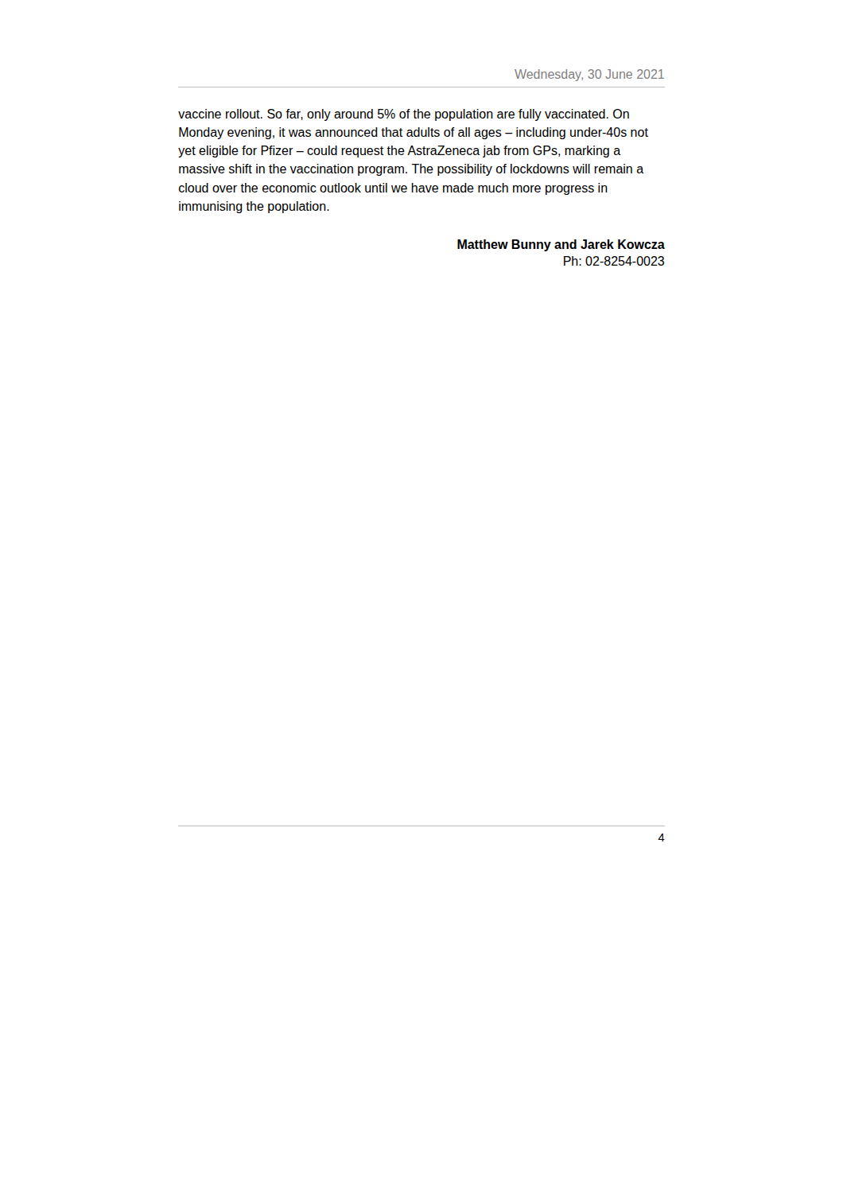Wednesday, 30 June 2021
vaccine rollout. So far, only around 5% of the population are fully vaccinated. On Monday evening, it was announced that adults of all ages – including under-40s not yet eligible for Pfizer – could request the AstraZeneca jab from GPs, marking a massive shift in the vaccination program. The possibility of lockdowns will remain a cloud over the economic outlook until we have made much more progress in immunising the population.
Matthew Bunny and Jarek Kowcza
Ph: 02-8254-0023
4